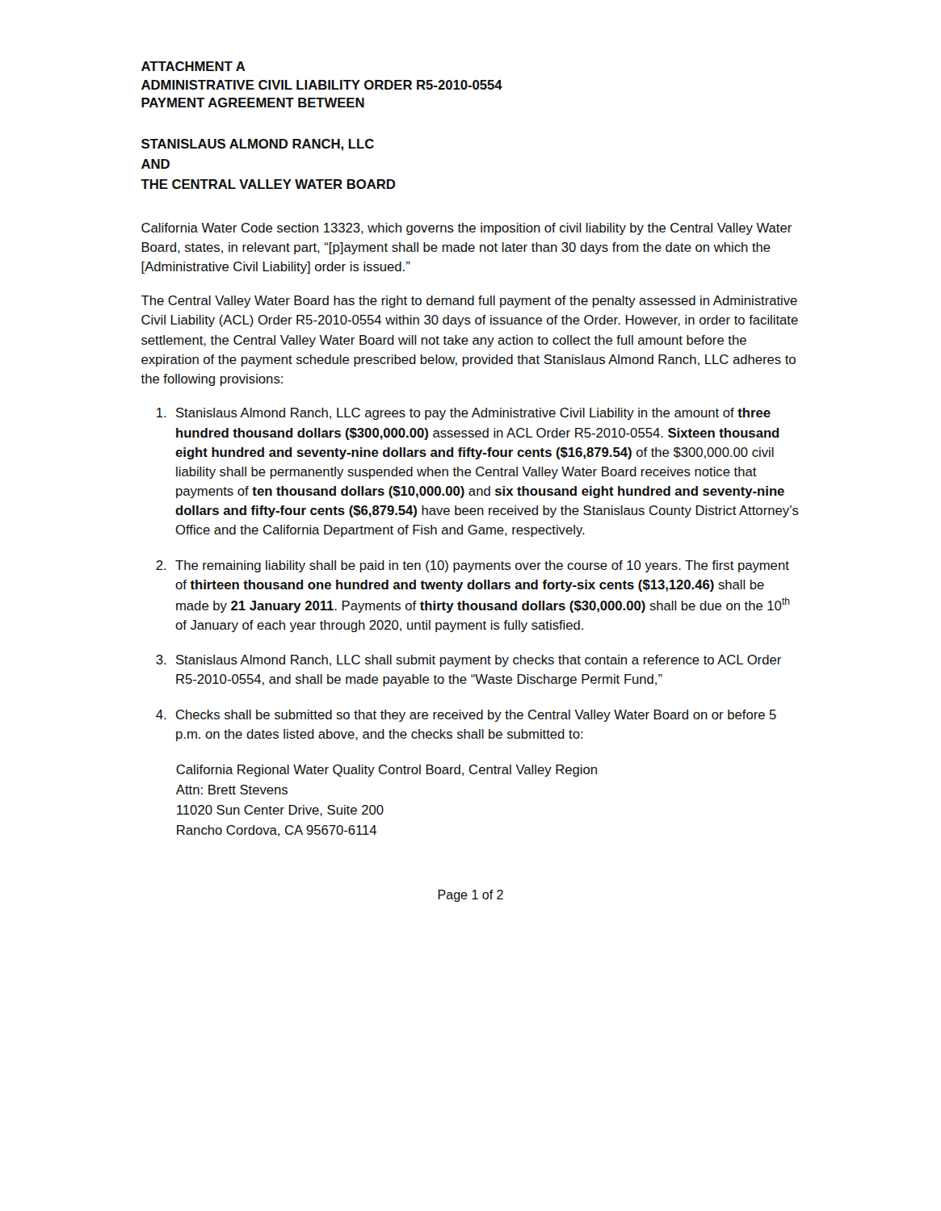Attachment A
Administrative Civil Liability Order R5-2010-0554
Payment Agreement Between
Stanislaus Almond Ranch, LLC
and
The Central Valley Water Board
California Water Code section 13323, which governs the imposition of civil liability by the Central Valley Water Board, states, in relevant part, “[p]ayment shall be made not later than 30 days from the date on which the [Administrative Civil Liability] order is issued.”
The Central Valley Water Board has the right to demand full payment of the penalty assessed in Administrative Civil Liability (ACL) Order R5-2010-0554 within 30 days of issuance of the Order. However, in order to facilitate settlement, the Central Valley Water Board will not take any action to collect the full amount before the expiration of the payment schedule prescribed below, provided that Stanislaus Almond Ranch, LLC adheres to the following provisions:
Stanislaus Almond Ranch, LLC agrees to pay the Administrative Civil Liability in the amount of three hundred thousand dollars ($300,000.00) assessed in ACL Order R5-2010-0554. Sixteen thousand eight hundred and seventy-nine dollars and fifty-four cents ($16,879.54) of the $300,000.00 civil liability shall be permanently suspended when the Central Valley Water Board receives notice that payments of ten thousand dollars ($10,000.00) and six thousand eight hundred and seventy-nine dollars and fifty-four cents ($6,879.54) have been received by the Stanislaus County District Attorney’s Office and the California Department of Fish and Game, respectively.
The remaining liability shall be paid in ten (10) payments over the course of 10 years. The first payment of thirteen thousand one hundred and twenty dollars and forty-six cents ($13,120.46) shall be made by 21 January 2011. Payments of thirty thousand dollars ($30,000.00) shall be due on the 10th of January of each year through 2020, until payment is fully satisfied.
Stanislaus Almond Ranch, LLC shall submit payment by checks that contain a reference to ACL Order R5-2010-0554, and shall be made payable to the “Waste Discharge Permit Fund,”
Checks shall be submitted so that they are received by the Central Valley Water Board on or before 5 p.m. on the dates listed above, and the checks shall be submitted to:
California Regional Water Quality Control Board, Central Valley Region
Attn: Brett Stevens
11020 Sun Center Drive, Suite 200
Rancho Cordova, CA 95670-6114
Page 1 of 2